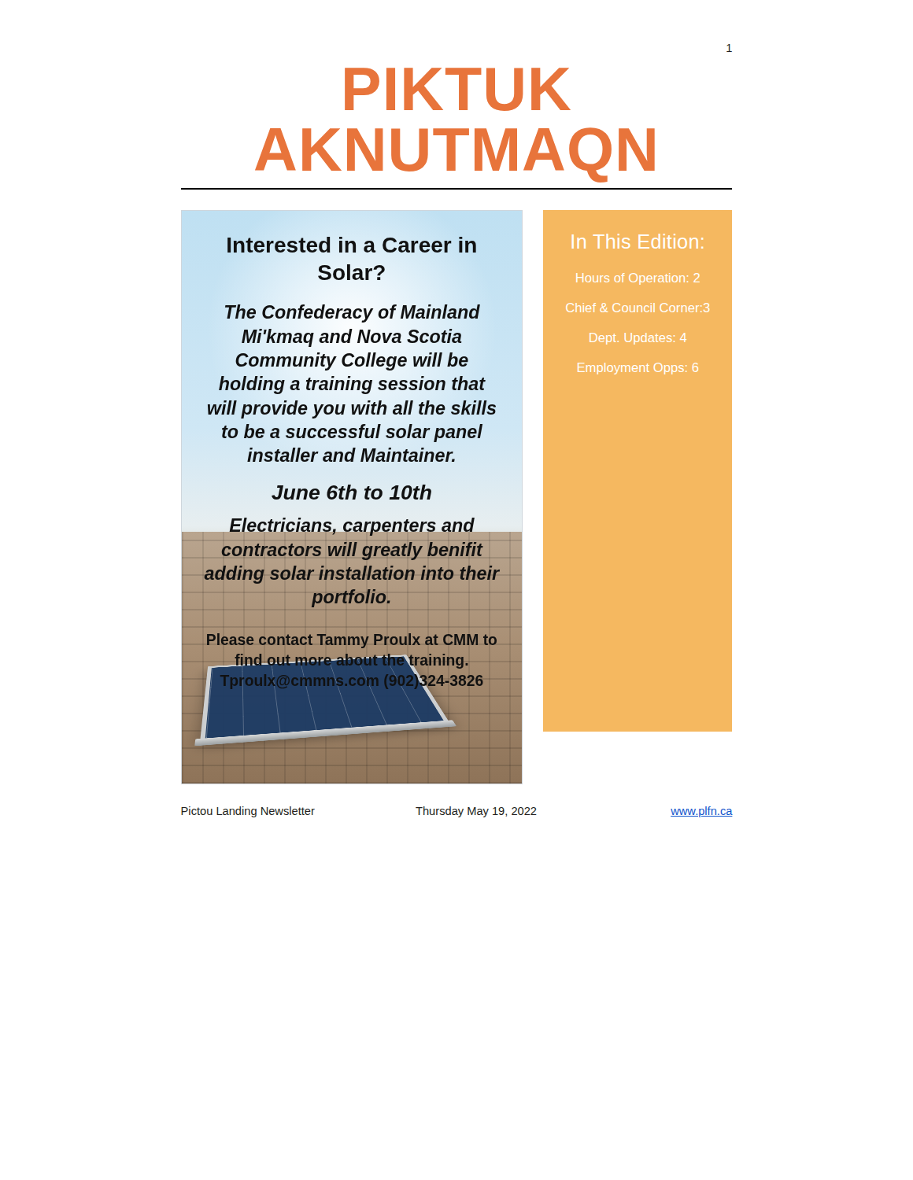1
PIKTUK AKNUTMAQN
Interested in a Career in Solar?
The Confederacy of Mainland Mi'kmaq and Nova Scotia Community College will be holding a training session that will provide you with all the skills to be a successful solar panel installer and Maintainer.
June 6th to 10th
Electricians, carpenters and contractors will greatly benifit adding solar installation into their portfolio.
Please contact Tammy Proulx at CMM to find out more about the training.
Tproulx@cmmns.com (902)324-3826
In This Edition:
Hours of Operation: 2
Chief & Council Corner:3
Dept. Updates: 4
Employment Opps: 6
Pictou Landing Newsletter Thursday May 19, 2022 www.plfn.ca